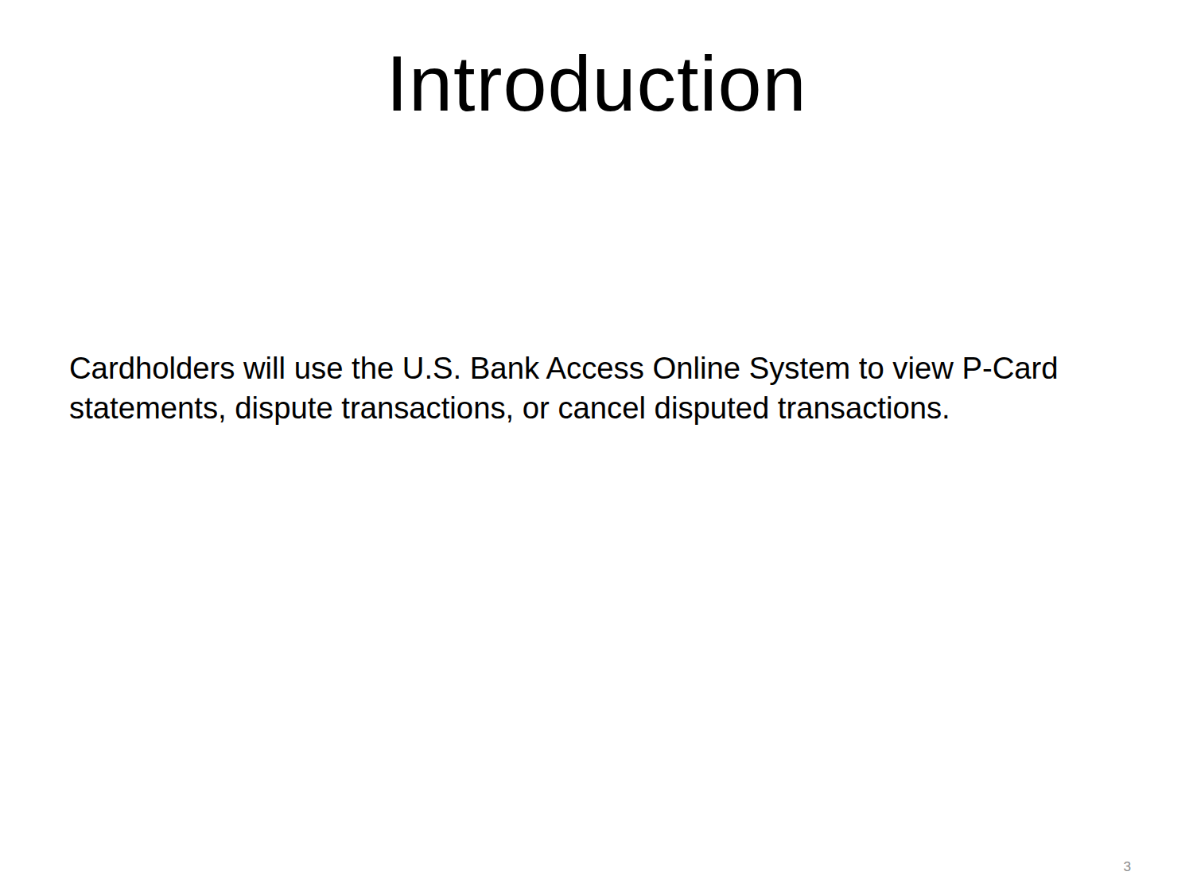Introduction
Cardholders will use the U.S. Bank Access Online System to view P-Card statements, dispute transactions, or cancel disputed transactions.
3